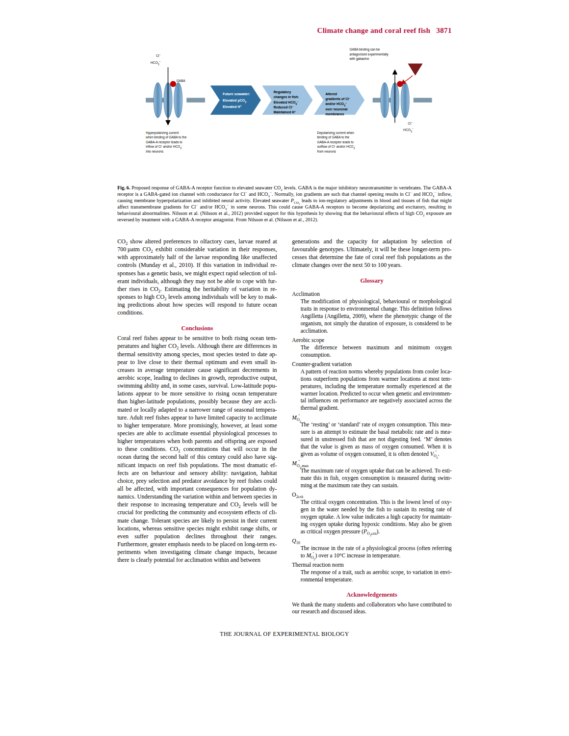Climate change and coral reef fish 3871
GABA Cl– HCO3– Hyperpolarizing current when binding of GABA to the GABA-A receptor leads to inflow of Cl- and/or HCO3- into neurons Future seawater: Elevated pCO2 Elevated H+ Regulatory changes in fish: Elevated HCO3– Reduced Cl– Maintained H+ Altered gradients of Cl– and/or HCO3– over neuronal membranes Cl– HCO3– GABA binding can be antagonized experimentally with gabazine Depolarizing current when binding of GABA to the GABA-A receptor leads to outflow of Cl- and/or HCO3- from neurons
Fig. 6. Proposed response of GABA-A receptor function to elevated seawater CO2 levels. GABA is the major inhibitory neurotransmitter in vertebrates. The GABA-A receptor is a GABA-gated ion channel with conductance for Cl− and HCO3−. Normally, ion gradients are such that channel opening results in Cl− and HCO3− inflow, causing membrane hyperpolarization and inhibited neural activity. Elevated seawater PCO2 leads to ion-regulatory adjustments in blood and tissues of fish that might affect transmembrane gradients for Cl− and/or HCO3− in some neurons. This could cause GABA-A receptors to become depolarizing and excitatory, resulting in behavioural abnormalities. Nilsson et al. (Nilsson et al., 2012) provided support for this hypothesis by showing that the behavioural effects of high CO2 exposure are reversed by treatment with a GABA-A receptor antagonist. From Nilsson et al. (Nilsson et al., 2012).
CO2 show altered preferences to olfactory cues, larvae reared at 700 µatm CO2 exhibit considerable variation in their responses, with approximately half of the larvae responding like unaffected controls (Munday et al., 2010). If this variation in individual responses has a genetic basis, we might expect rapid selection of tolerant individuals, although they may not be able to cope with further rises in CO2. Estimating the heritability of variation in responses to high CO2 levels among individuals will be key to making predictions about how species will respond to future ocean conditions.
Conclusions
Coral reef fishes appear to be sensitive to both rising ocean temperatures and higher CO2 levels. Although there are differences in thermal sensitivity among species, most species tested to date appear to live close to their thermal optimum and even small increases in average temperature cause significant decrements in aerobic scope, leading to declines in growth, reproductive output, swimming ability and, in some cases, survival. Low-latitude populations appear to be more sensitive to rising ocean temperature than higher-latitude populations, possibly because they are acclimated or locally adapted to a narrower range of seasonal temperature. Adult reef fishes appear to have limited capacity to acclimate to higher temperature. More promisingly, however, at least some species are able to acclimate essential physiological processes to higher temperatures when both parents and offspring are exposed to these conditions. CO2 concentrations that will occur in the ocean during the second half of this century could also have significant impacts on reef fish populations. The most dramatic effects are on behaviour and sensory ability: navigation, habitat choice, prey selection and predator avoidance by reef fishes could all be affected, with important consequences for population dynamics. Understanding the variation within and between species in their response to increasing temperature and CO2 levels will be crucial for predicting the community and ecosystem effects of climate change. Tolerant species are likely to persist in their current locations, whereas sensitive species might exhibit range shifts, or even suffer population declines throughout their ranges. Furthermore, greater emphasis needs to be placed on long-term experiments when investigating climate change impacts, because there is clearly potential for acclimation within and between
generations and the capacity for adaptation by selection of favourable genotypes. Ultimately, it will be these longer-term processes that determine the fate of coral reef fish populations as the climate changes over the next 50 to 100 years.
Glossary
Acclimation
The modification of physiological, behavioural or morphological traits in response to environmental change. This definition follows Angilletta (Angilletta, 2009), where the phenotypic change of the organism, not simply the duration of exposure, is considered to be acclimation.
Aerobic scope
The difference between maximum and minimum oxygen consumption.
Counter-gradient variation
A pattern of reaction norms whereby populations from cooler locations outperform populations from warmer locations at most temperatures, including the temperature normally experienced at the warmer location. Predicted to occur when genetic and environmental influences on performance are negatively associated across the thermal gradient.
MO2
The ‘resting’ or ‘standard’ rate of oxygen consumption. This measure is an attempt to estimate the basal metabolic rate and is measured in unstressed fish that are not digesting feed. ‘M’ denotes that the value is given as mass of oxygen consumed. When it is given as volume of oxygen consumed, it is often denoted VO2.
MO2,max
The maximum rate of oxygen uptake that can be achieved. To estimate this in fish, oxygen consumption is measured during swimming at the maximum rate they can sustain.
O2crit
The critical oxygen concentration. This is the lowest level of oxygen in the water needed by the fish to sustain its resting rate of oxygen uptake. A low value indicates a high capacity for maintaining oxygen uptake during hypoxic conditions. May also be given as critical oxygen pressure (PO2crit).
Q10
The increase in the rate of a physiological process (often referring to MO2) over a 10°C increase in temperature.
Thermal reaction norm
The response of a trait, such as aerobic scope, to variation in environmental temperature.
Acknowledgements
We thank the many students and collaborators who have contributed to our research and discussed ideas.
THE JOURNAL OF EXPERIMENTAL BIOLOGY